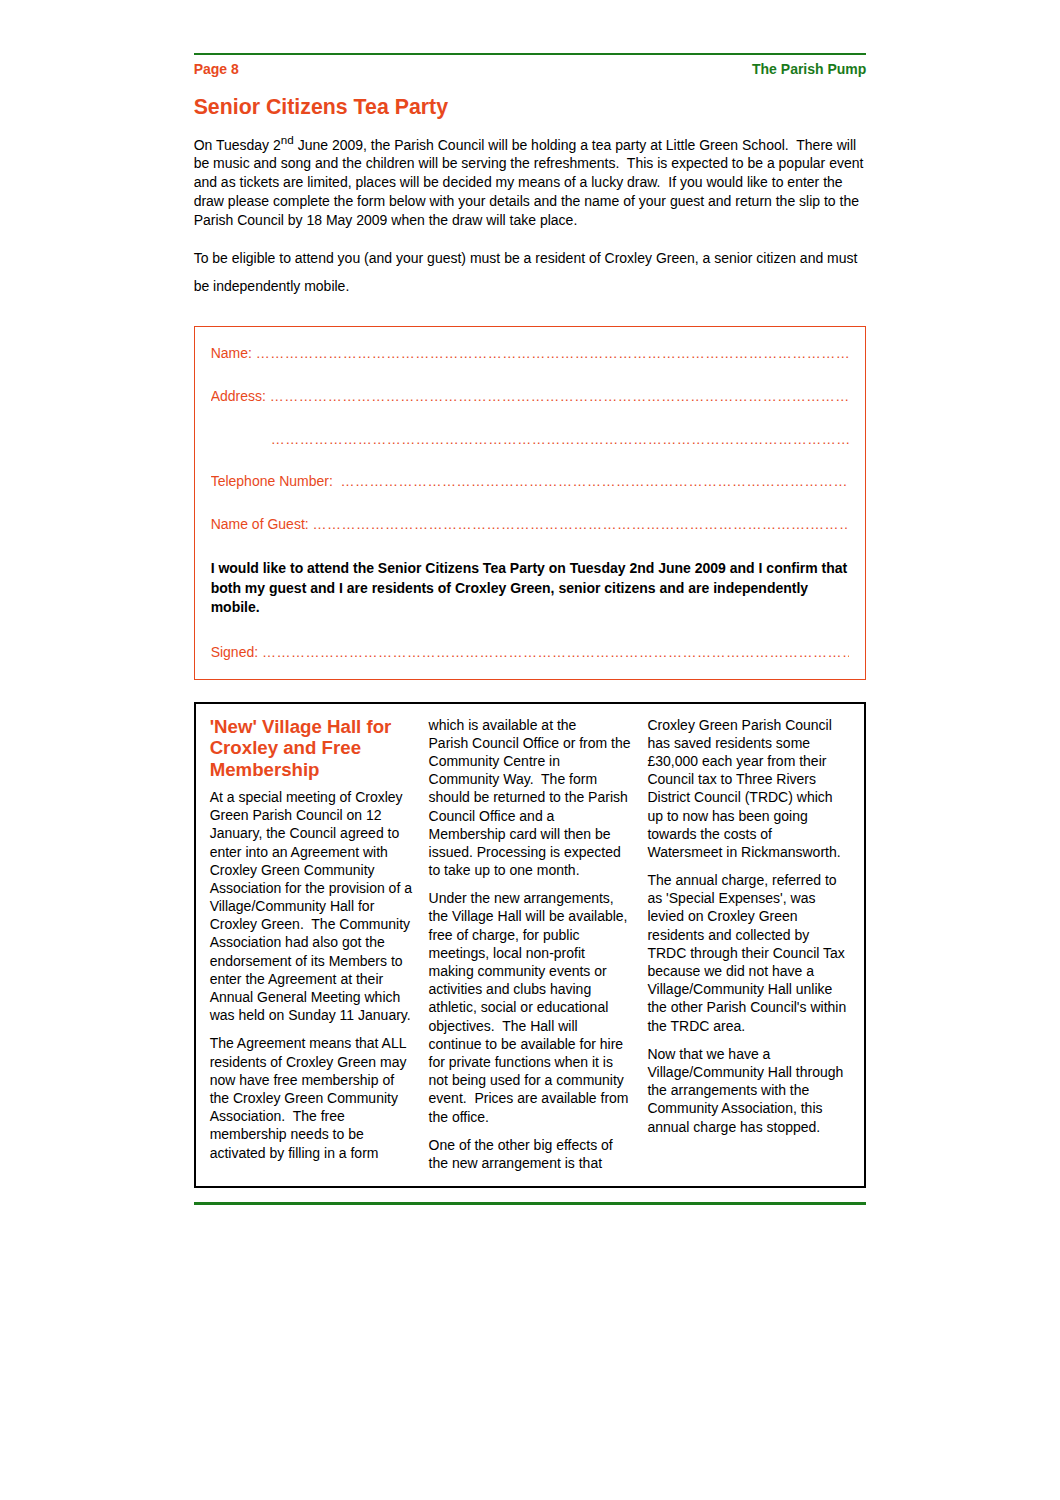Page 8 The Parish Pump
Senior Citizens Tea Party
On Tuesday 2nd June 2009, the Parish Council will be holding a tea party at Little Green School. There will be music and song and the children will be serving the refreshments. This is expected to be a popular event and as tickets are limited, places will be decided my means of a lucky draw. If you would like to enter the draw please complete the form below with your details and the name of your guest and return the slip to the Parish Council by 18 May 2009 when the draw will take place.
To be eligible to attend you (and your guest) must be a resident of Croxley Green, a senior citizen and must be independently mobile.
Name: …………………………………………………………………………………………………………………………..
Address: …………………………………………………………………………………………………………………………..
…………………………………………………………………………………………………………………………..
Telephone Number: …………………………………………………………………………………………………………………
Name of Guest: ………………………………………………………………………………………….…………………
I would like to attend the Senior Citizens Tea Party on Tuesday 2nd June 2009 and I confirm that both my guest and I are residents of Croxley Green, senior citizens and are independently mobile.
Signed: …………………………………………………………………………………………………………………………...
'New' Village Hall for Croxley and Free Membership
At a special meeting of Croxley Green Parish Council on 12 January, the Council agreed to enter into an Agreement with Croxley Green Community Association for the provision of a Village/Community Hall for Croxley Green. The Community Association had also got the endorsement of its Members to enter the Agreement at their Annual General Meeting which was held on Sunday 11 January.
The Agreement means that ALL residents of Croxley Green may now have free membership of the Croxley Green Community Association. The free membership needs to be activated by filling in a form which is available at the Parish Council Office or from the Community Centre in Community Way. The form should be returned to the Parish Council Office and a Membership card will then be issued. Processing is expected to take up to one month.
Under the new arrangements, the Village Hall will be available, free of charge, for public meetings, local non-profit making community events or activities and clubs having athletic, social or educational objectives. The Hall will continue to be available for hire for private functions when it is not being used for a community event. Prices are available from the office.
One of the other big effects of the new arrangement is that Croxley Green Parish Council has saved residents some £30,000 each year from their Council tax to Three Rivers District Council (TRDC) which up to now has been going towards the costs of Watersmeet in Rickmansworth.
The annual charge, referred to as 'Special Expenses', was levied on Croxley Green residents and collected by TRDC through their Council Tax because we did not have a Village/Community Hall unlike the other Parish Council's within the TRDC area.
Now that we have a Village/Community Hall through the arrangements with the Community Association, this annual charge has stopped.